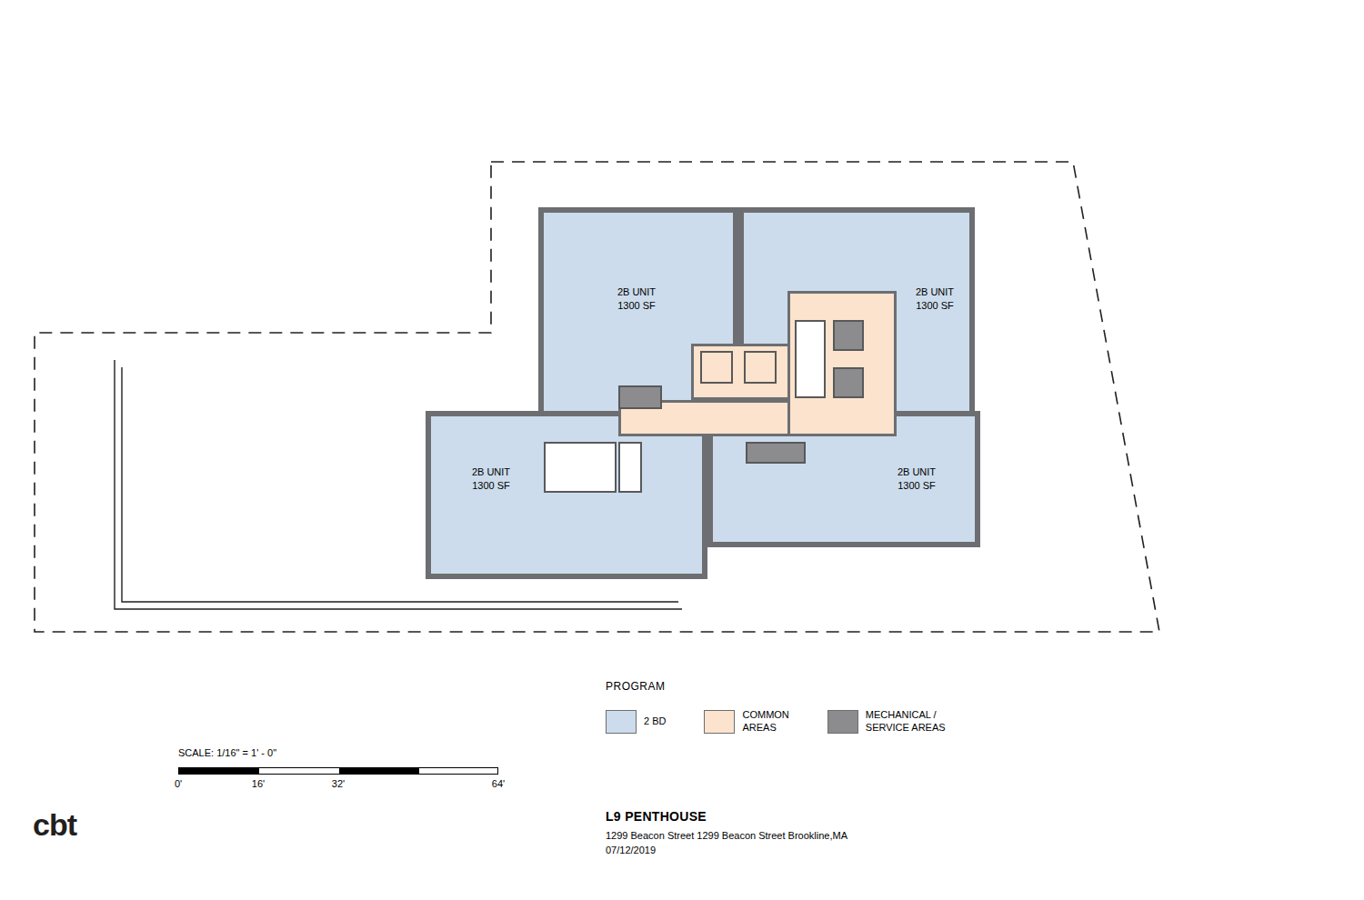cbt
2B UNIT
1300 SF
2B UNIT
1300 SF
2B UNIT
1300 SF
2B UNIT
1300 SF
PROGRAM
2 BD
COMMON
AREAS
MECHANICAL /
SERVICE AREAS
SCALE: 1/16" = 1' - 0"
0' 16' 32' 64'
L9 PENTHOUSE
1299 Beacon Street 1299 Beacon Street Brookline,MA
07/12/2019